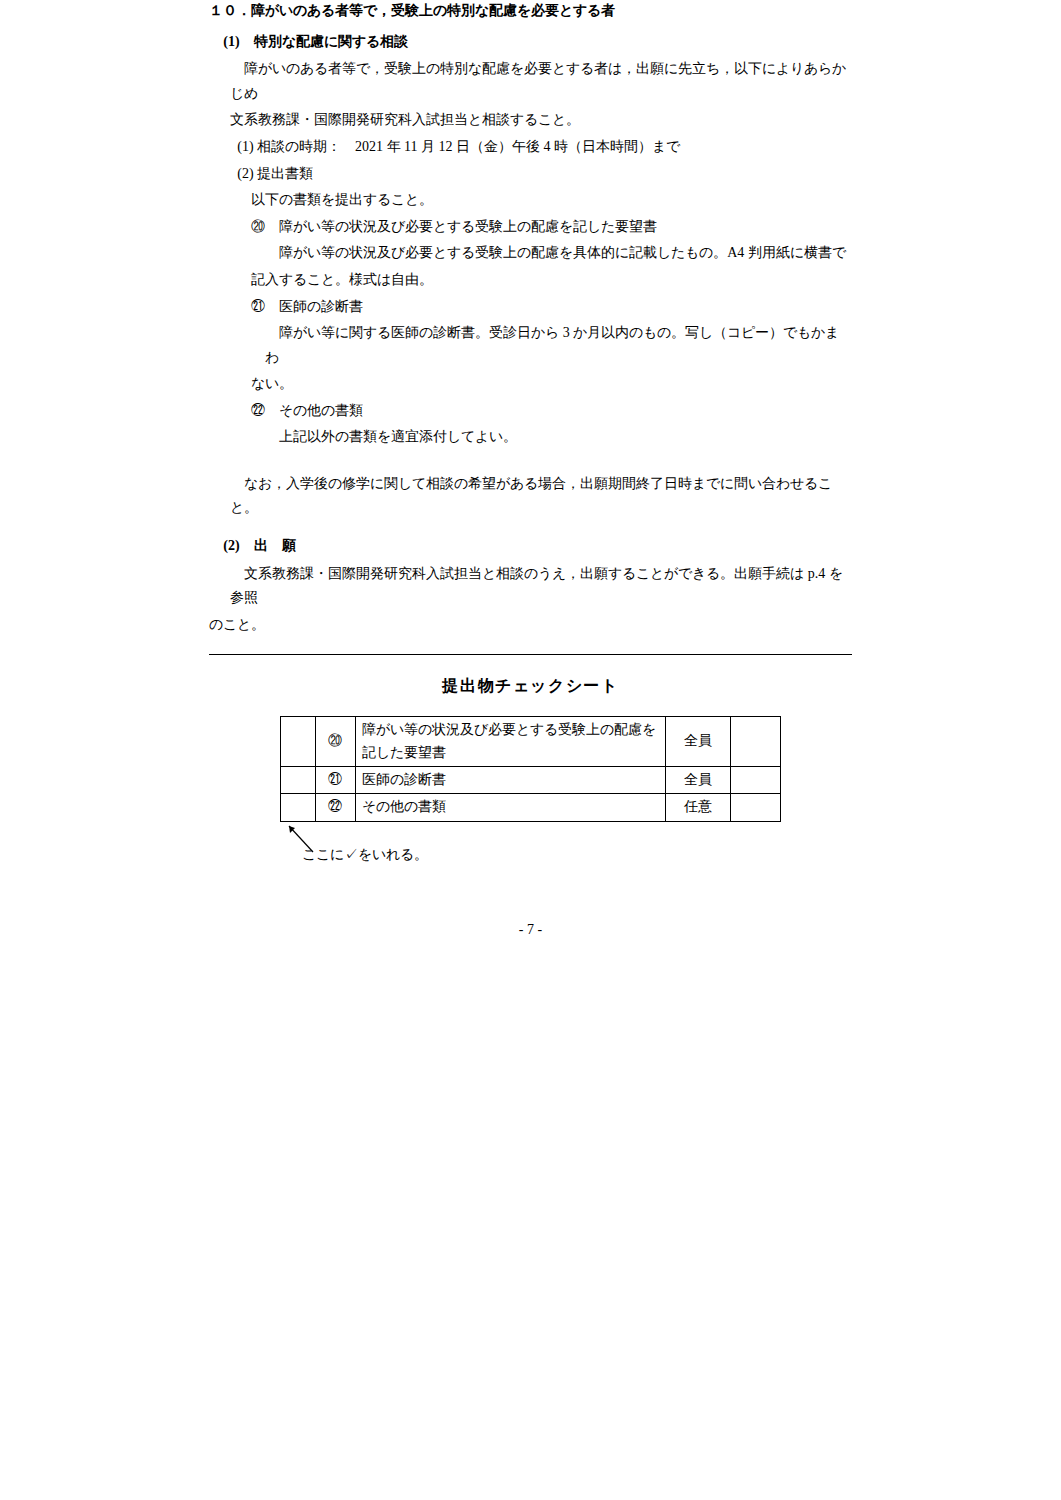１０．障がいのある者等で，受験上の特別な配慮を必要とする者
(1)　特別な配慮に関する相談
障がいのある者等で，受験上の特別な配慮を必要とする者は，出願に先立ち，以下によりあらかじめ
文系教務課・国際開発研究科入試担当と相談すること。
(1) 相談の時期：　2021 年 11 月 12 日（金）午後 4 時（日本時間）まで
(2) 提出書類
以下の書類を提出すること。
⑳　障がい等の状況及び必要とする受験上の配慮を記した要望書
障がい等の状況及び必要とする受験上の配慮を具体的に記載したもの。A4 判用紙に横書で
記入すること。様式は自由。
㉑　医師の診断書
障がい等に関する医師の診断書。受診日から 3 か月以内のもの。写し（コピー）でもかまわ
ない。
㉒　その他の書類
上記以外の書類を適宜添付してよい。
なお，入学後の修学に関して相談の希望がある場合，出願期間終了日時までに問い合わせること。
(2)　出　願
文系教務課・国際開発研究科入試担当と相談のうえ，出願することができる。出願手続は p.4 を参照
のこと。
提出物チェックシート
| | ⑳ | 障がい等の状況及び必要とする受験上の配慮を記した要望書 | 全員 | |
| | ㉑ | 医師の診断書 | 全員 | |
| | ㉒ | その他の書類 | 任意 | |
ここに✓をいれる。
- 7 -